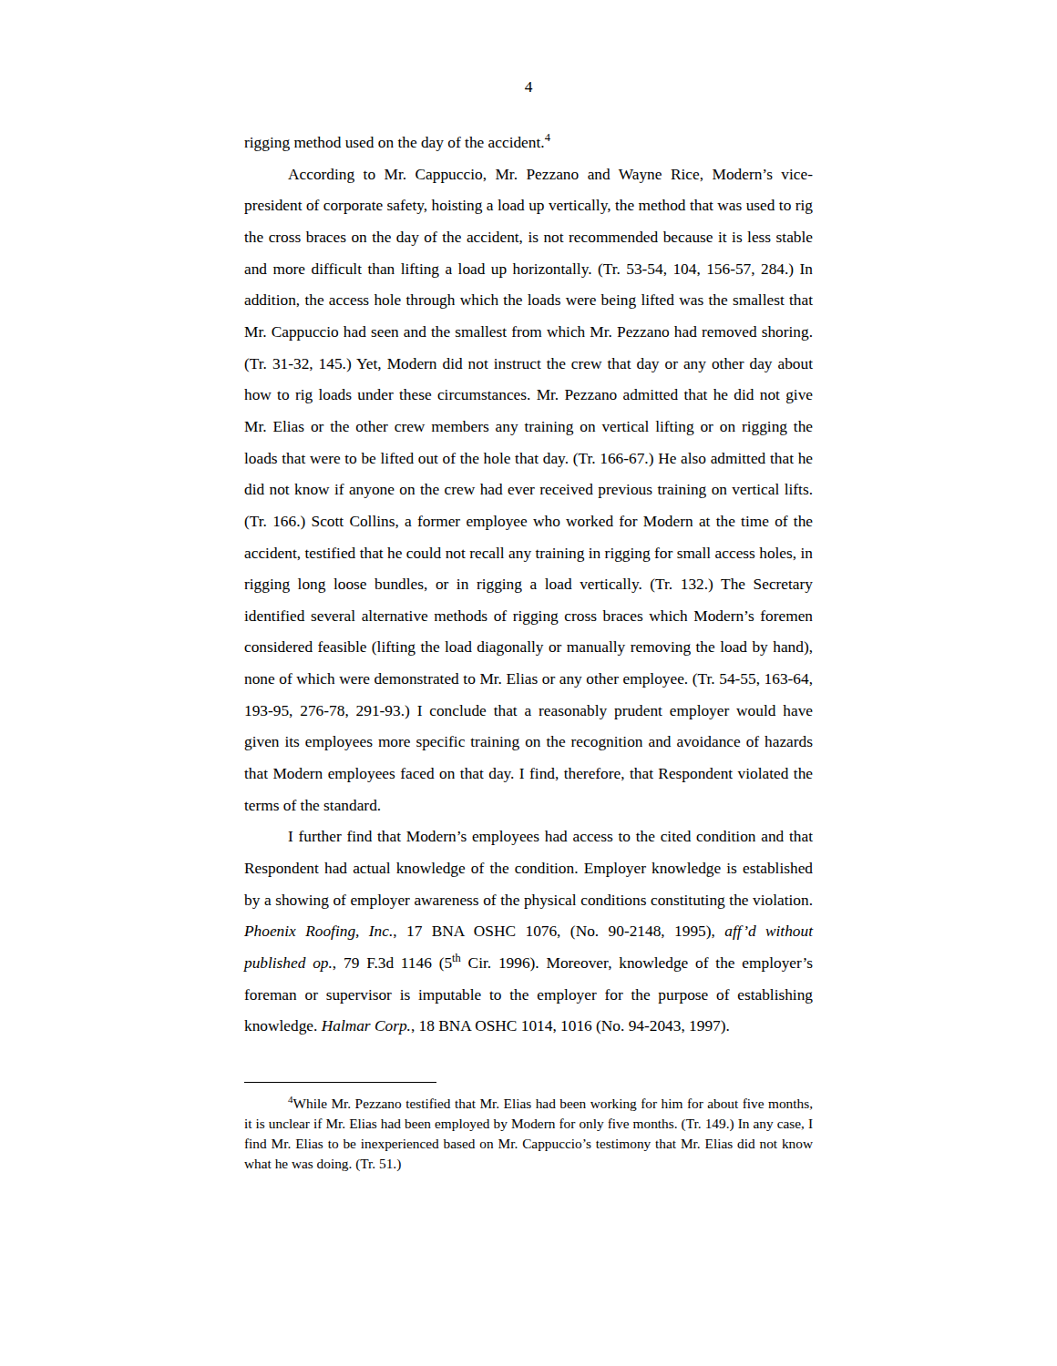4
rigging method used on the day of the accident.4
According to Mr. Cappuccio, Mr. Pezzano and Wayne Rice, Modern’s vice-president of corporate safety, hoisting a load up vertically, the method that was used to rig the cross braces on the day of the accident, is not recommended because it is less stable and more difficult than lifting a load up horizontally. (Tr. 53-54, 104, 156-57, 284.) In addition, the access hole through which the loads were being lifted was the smallest that Mr. Cappuccio had seen and the smallest from which Mr. Pezzano had removed shoring. (Tr. 31-32, 145.) Yet, Modern did not instruct the crew that day or any other day about how to rig loads under these circumstances. Mr. Pezzano admitted that he did not give Mr. Elias or the other crew members any training on vertical lifting or on rigging the loads that were to be lifted out of the hole that day. (Tr. 166-67.) He also admitted that he did not know if anyone on the crew had ever received previous training on vertical lifts. (Tr. 166.) Scott Collins, a former employee who worked for Modern at the time of the accident, testified that he could not recall any training in rigging for small access holes, in rigging long loose bundles, or in rigging a load vertically. (Tr. 132.) The Secretary identified several alternative methods of rigging cross braces which Modern’s foremen considered feasible (lifting the load diagonally or manually removing the load by hand), none of which were demonstrated to Mr. Elias or any other employee. (Tr. 54-55, 163-64, 193-95, 276-78, 291-93.) I conclude that a reasonably prudent employer would have given its employees more specific training on the recognition and avoidance of hazards that Modern employees faced on that day. I find, therefore, that Respondent violated the terms of the standard.
I further find that Modern’s employees had access to the cited condition and that Respondent had actual knowledge of the condition. Employer knowledge is established by a showing of employer awareness of the physical conditions constituting the violation. Phoenix Roofing, Inc., 17 BNA OSHC 1076, (No. 90-2148, 1995), aff’d without published op., 79 F.3d 1146 (5th Cir. 1996). Moreover, knowledge of the employer’s foreman or supervisor is imputable to the employer for the purpose of establishing knowledge. Halmar Corp., 18 BNA OSHC 1014, 1016 (No. 94-2043, 1997).
4While Mr. Pezzano testified that Mr. Elias had been working for him for about five months, it is unclear if Mr. Elias had been employed by Modern for only five months. (Tr. 149.) In any case, I find Mr. Elias to be inexperienced based on Mr. Cappuccio’s testimony that Mr. Elias did not know what he was doing. (Tr. 51.)